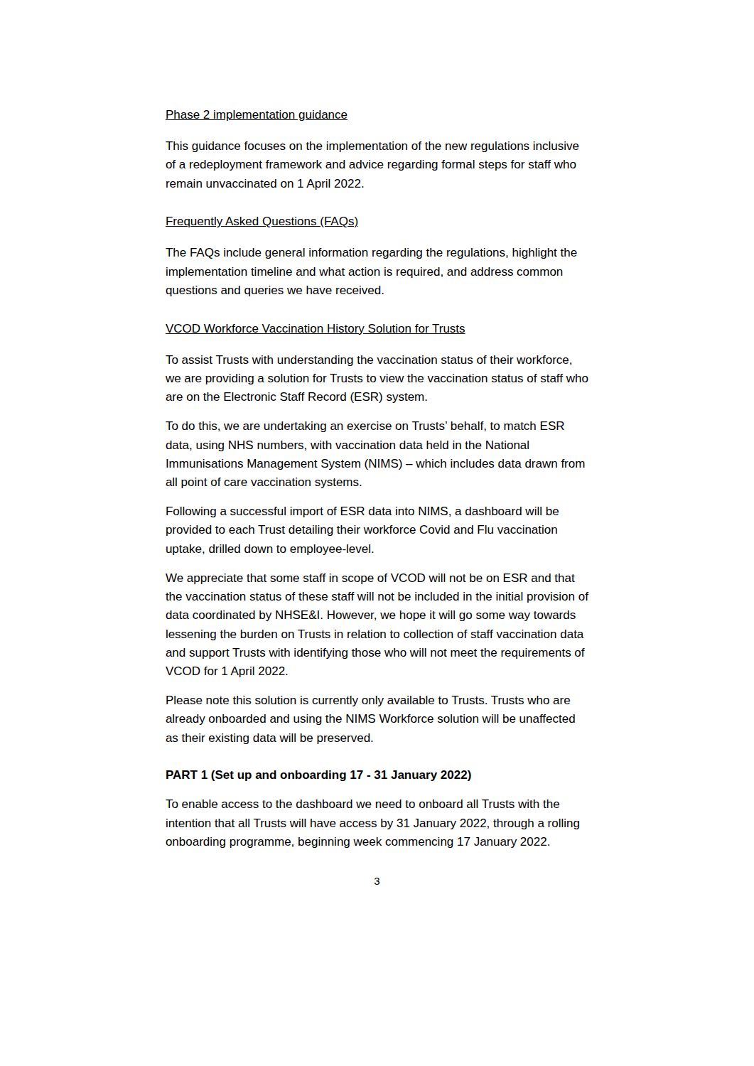Phase 2 implementation guidance
This guidance focuses on the implementation of the new regulations inclusive of a redeployment framework and advice regarding formal steps for staff who remain unvaccinated on 1 April 2022.
Frequently Asked Questions (FAQs)
The FAQs include general information regarding the regulations, highlight the implementation timeline and what action is required, and address common questions and queries we have received.
VCOD Workforce Vaccination History Solution for Trusts
To assist Trusts with understanding the vaccination status of their workforce, we are providing a solution for Trusts to view the vaccination status of staff who are on the Electronic Staff Record (ESR) system.
To do this, we are undertaking an exercise on Trusts’ behalf, to match ESR data, using NHS numbers, with vaccination data held in the National Immunisations Management System (NIMS) – which includes data drawn from all point of care vaccination systems.
Following a successful import of ESR data into NIMS, a dashboard will be provided to each Trust detailing their workforce Covid and Flu vaccination uptake, drilled down to employee-level.
We appreciate that some staff in scope of VCOD will not be on ESR and that the vaccination status of these staff will not be included in the initial provision of data coordinated by NHSE&I. However, we hope it will go some way towards lessening the burden on Trusts in relation to collection of staff vaccination data and support Trusts with identifying those who will not meet the requirements of VCOD for 1 April 2022.
Please note this solution is currently only available to Trusts. Trusts who are already onboarded and using the NIMS Workforce solution will be unaffected as their existing data will be preserved.
PART 1 (Set up and onboarding 17 - 31 January 2022)
To enable access to the dashboard we need to onboard all Trusts with the intention that all Trusts will have access by 31 January 2022, through a rolling onboarding programme, beginning week commencing 17 January 2022.
3